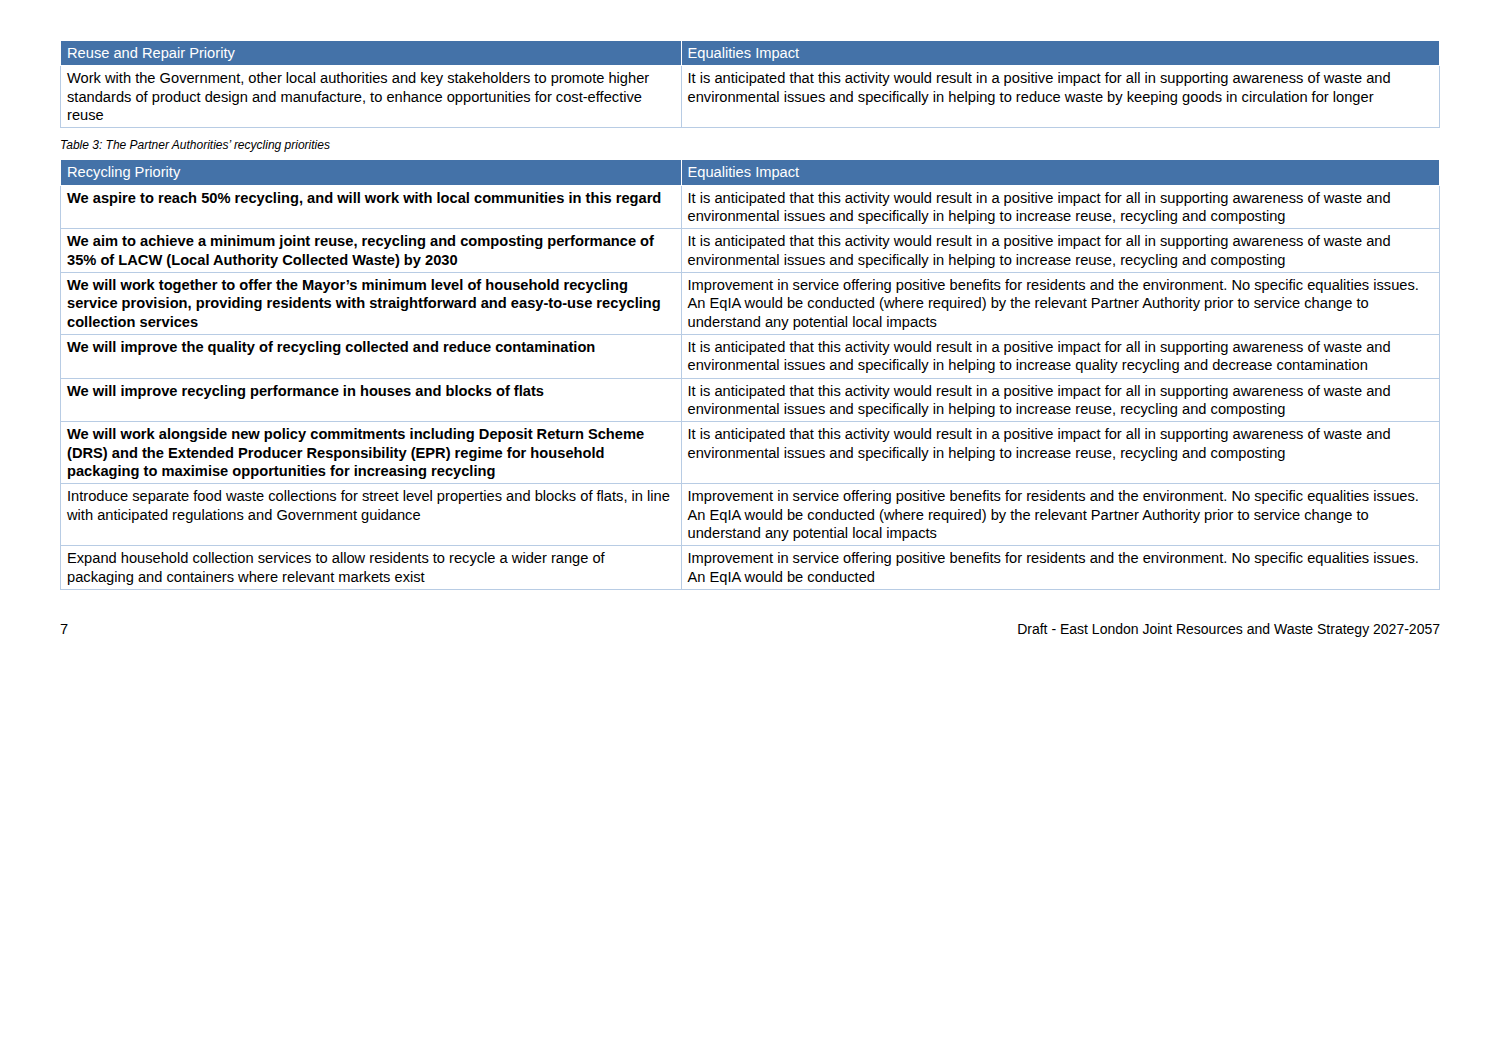| Reuse and Repair Priority | Equalities Impact |
| --- | --- |
| Work with the Government, other local authorities and key stakeholders to promote higher standards of product design and manufacture, to enhance opportunities for cost-effective reuse | It is anticipated that this activity would result in a positive impact for all in supporting awareness of waste and environmental issues and specifically in helping to reduce waste by keeping goods in circulation for longer |
Table 3: The Partner Authorities’ recycling priorities
| Recycling Priority | Equalities Impact |
| --- | --- |
| We aspire to reach 50% recycling, and will work with local communities in this regard | It is anticipated that this activity would result in a positive impact for all in supporting awareness of waste and environmental issues and specifically in helping to increase reuse, recycling and composting |
| We aim to achieve a minimum joint reuse, recycling and composting performance of 35% of LACW (Local Authority Collected Waste) by 2030 | It is anticipated that this activity would result in a positive impact for all in supporting awareness of waste and environmental issues and specifically in helping to increase reuse, recycling and composting |
| We will work together to offer the Mayor’s minimum level of household recycling service provision, providing residents with straightforward and easy-to-use recycling collection services | Improvement in service offering positive benefits for residents and the environment. No specific equalities issues. An EqIA would be conducted (where required) by the relevant Partner Authority prior to service change to understand any potential local impacts |
| We will improve the quality of recycling collected and reduce contamination | It is anticipated that this activity would result in a positive impact for all in supporting awareness of waste and environmental issues and specifically in helping to increase quality recycling and decrease contamination |
| We will improve recycling performance in houses and blocks of flats | It is anticipated that this activity would result in a positive impact for all in supporting awareness of waste and environmental issues and specifically in helping to increase reuse, recycling and composting |
| We will work alongside new policy commitments including Deposit Return Scheme (DRS) and the Extended Producer Responsibility (EPR) regime for household packaging to maximise opportunities for increasing recycling | It is anticipated that this activity would result in a positive impact for all in supporting awareness of waste and environmental issues and specifically in helping to increase reuse, recycling and composting |
| Introduce separate food waste collections for street level properties and blocks of flats, in line with anticipated regulations and Government guidance | Improvement in service offering positive benefits for residents and the environment. No specific equalities issues. An EqIA would be conducted (where required) by the relevant Partner Authority prior to service change to understand any potential local impacts |
| Expand household collection services to allow residents to recycle a wider range of packaging and containers where relevant markets exist | Improvement in service offering positive benefits for residents and the environment. No specific equalities issues. An EqIA would be conducted |
7
Draft - East London Joint Resources and Waste Strategy 2027-2057